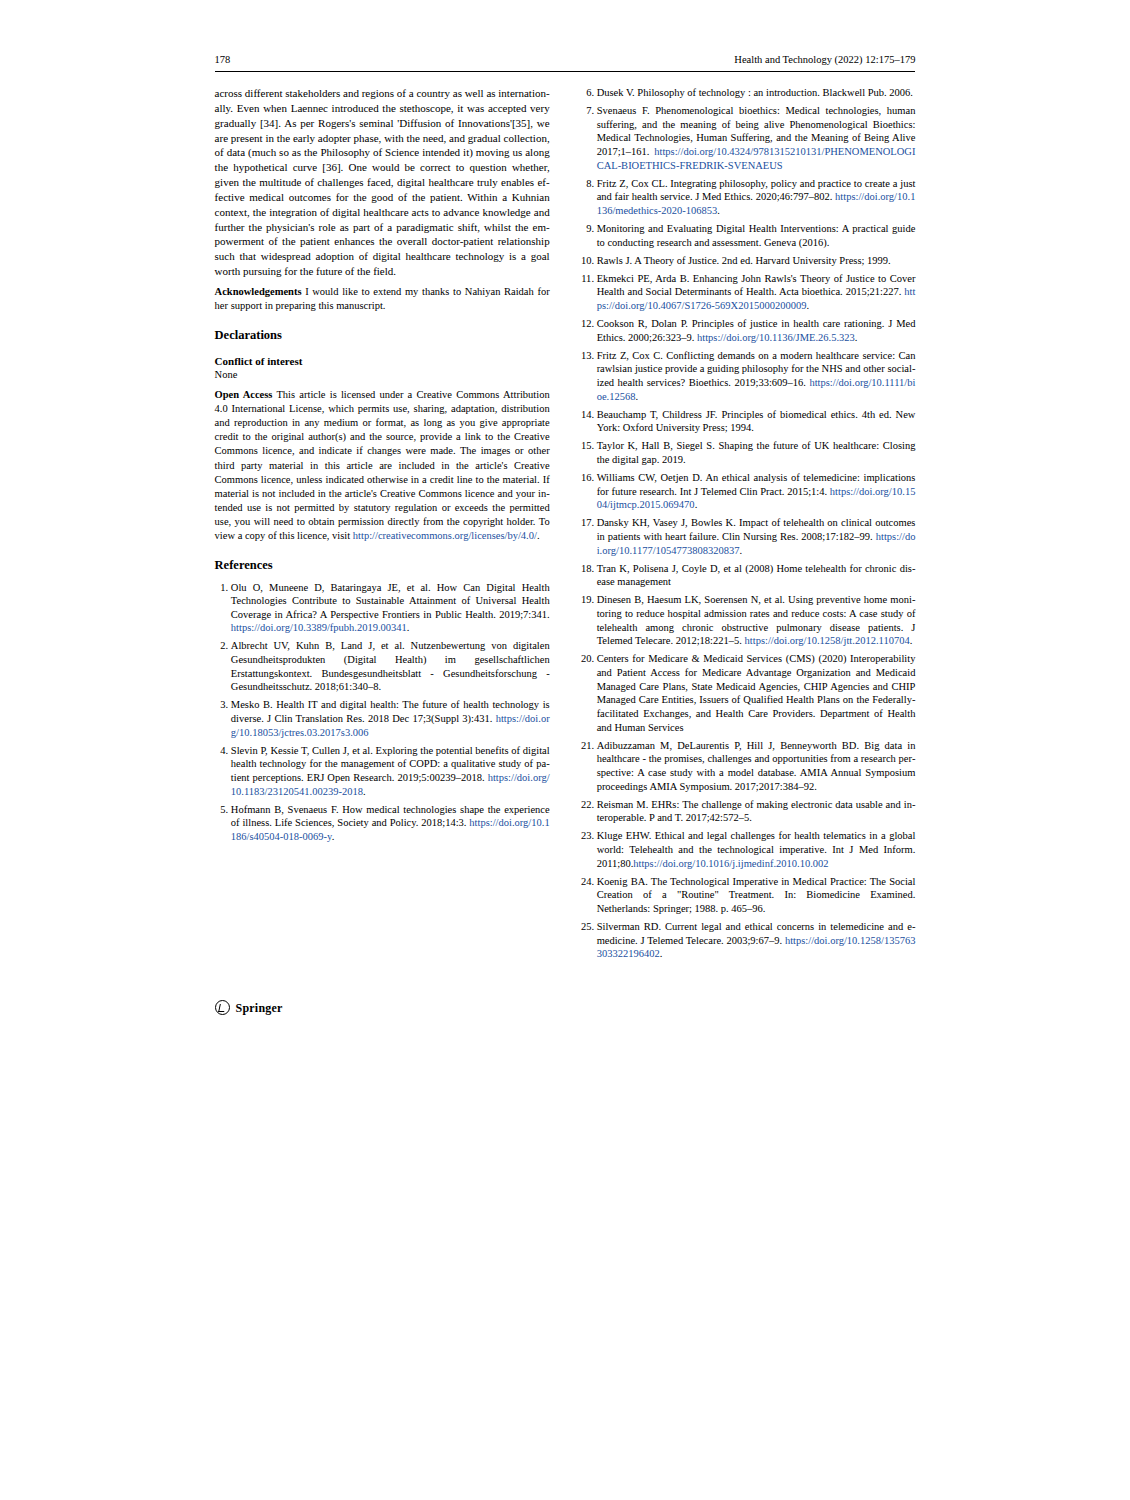178 Health and Technology (2022) 12:175–179
across different stakeholders and regions of a country as well as internationally. Even when Laennec introduced the stethoscope, it was accepted very gradually [34]. As per Rogers's seminal 'Diffusion of Innovations'[35], we are present in the early adopter phase, with the need, and gradual collection, of data (much so as the Philosophy of Science intended it) moving us along the hypothetical curve [36]. One would be correct to question whether, given the multitude of challenges faced, digital healthcare truly enables effective medical outcomes for the good of the patient. Within a Kuhnian context, the integration of digital healthcare acts to advance knowledge and further the physician's role as part of a paradigmatic shift, whilst the empowerment of the patient enhances the overall doctor-patient relationship such that widespread adoption of digital healthcare technology is a goal worth pursuing for the future of the field.
Acknowledgements I would like to extend my thanks to Nahiyan Raidah for her support in preparing this manuscript.
Declarations
Conflict of interest
None
Open Access This article is licensed under a Creative Commons Attribution 4.0 International License, which permits use, sharing, adaptation, distribution and reproduction in any medium or format, as long as you give appropriate credit to the original author(s) and the source, provide a link to the Creative Commons licence, and indicate if changes were made. The images or other third party material in this article are included in the article's Creative Commons licence, unless indicated otherwise in a credit line to the material. If material is not included in the article's Creative Commons licence and your intended use is not permitted by statutory regulation or exceeds the permitted use, you will need to obtain permission directly from the copyright holder. To view a copy of this licence, visit http://creativecommons.org/licenses/by/4.0/.
References
Olu O, Muneene D, Bataringaya JE, et al. How Can Digital Health Technologies Contribute to Sustainable Attainment of Universal Health Coverage in Africa? A Perspective Frontiers in Public Health. 2019;7:341. https://doi.org/10.3389/fpubh.2019.00341.
Albrecht UV, Kuhn B, Land J, et al. Nutzenbewertung von digitalen Gesundheitsprodukten (Digital Health) im gesellschaftlichen Erstattungskontext. Bundesgesundheitsblatt - Gesundheitsforschung - Gesundheitsschutz. 2018;61:340–8.
Mesko B. Health IT and digital health: The future of health technology is diverse. J Clin Translation Res. 2018 Dec 17;3(Suppl 3):431. https://doi.org/10.18053/jctres.03.2017s3.006
Slevin P, Kessie T, Cullen J, et al. Exploring the potential benefits of digital health technology for the management of COPD: a qualitative study of patient perceptions. ERJ Open Research. 2019;5:00239–2018. https://doi.org/10.1183/23120541.00239-2018.
Hofmann B, Svenaeus F. How medical technologies shape the experience of illness. Life Sciences, Society and Policy. 2018;14:3. https://doi.org/10.1186/s40504-018-0069-y.
Dusek V. Philosophy of technology : an introduction. Blackwell Pub. 2006.
Svenaeus F. Phenomenological bioethics: Medical technologies, human suffering, and the meaning of being alive Phenomenological Bioethics: Medical Technologies, Human Suffering, and the Meaning of Being Alive 2017;1–161. https://doi.org/10.4324/9781315210131/PHENOMENOLOGICAL-BIOETHICS-FREDRIK-SVENAEUS
Fritz Z, Cox CL. Integrating philosophy, policy and practice to create a just and fair health service. J Med Ethics. 2020;46:797–802. https://doi.org/10.1136/medethics-2020-106853.
Monitoring and Evaluating Digital Health Interventions: A practical guide to conducting research and assessment. Geneva (2016).
Rawls J. A Theory of Justice. 2nd ed. Harvard University Press; 1999.
Ekmekci PE, Arda B. Enhancing John Rawls's Theory of Justice to Cover Health and Social Determinants of Health. Acta bioethica. 2015;21:227. https://doi.org/10.4067/S1726-569X2015000200009.
Cookson R, Dolan P. Principles of justice in health care rationing. J Med Ethics. 2000;26:323–9. https://doi.org/10.1136/JME.26.5.323.
Fritz Z, Cox C. Conflicting demands on a modern healthcare service: Can rawlsian justice provide a guiding philosophy for the NHS and other socialized health services? Bioethics. 2019;33:609–16. https://doi.org/10.1111/bioe.12568.
Beauchamp T, Childress JF. Principles of biomedical ethics. 4th ed. New York: Oxford University Press; 1994.
Taylor K, Hall B, Siegel S. Shaping the future of UK healthcare: Closing the digital gap. 2019.
Williams CW, Oetjen D. An ethical analysis of telemedicine: implications for future research. Int J Telemed Clin Pract. 2015;1:4. https://doi.org/10.1504/ijtmcp.2015.069470.
Dansky KH, Vasey J, Bowles K. Impact of telehealth on clinical outcomes in patients with heart failure. Clin Nursing Res. 2008;17:182–99. https://doi.org/10.1177/1054773808320837.
Tran K, Polisena J, Coyle D, et al (2008) Home telehealth for chronic disease management
Dinesen B, Haesum LK, Soerensen N, et al. Using preventive home monitoring to reduce hospital admission rates and reduce costs: A case study of telehealth among chronic obstructive pulmonary disease patients. J Telemed Telecare. 2012;18:221–5. https://doi.org/10.1258/jtt.2012.110704.
Centers for Medicare & Medicaid Services (CMS) (2020) Interoperability and Patient Access for Medicare Advantage Organization and Medicaid Managed Care Plans, State Medicaid Agencies, CHIP Agencies and CHIP Managed Care Entities, Issuers of Qualified Health Plans on the Federally-facilitated Exchanges, and Health Care Providers. Department of Health and Human Services
Adibuzzaman M, DeLaurentis P, Hill J, Benneyworth BD. Big data in healthcare - the promises, challenges and opportunities from a research perspective: A case study with a model database. AMIA Annual Symposium proceedings AMIA Symposium. 2017;2017:384–92.
Reisman M. EHRs: The challenge of making electronic data usable and interoperable. P and T. 2017;42:572–5.
Kluge EHW. Ethical and legal challenges for health telematics in a global world: Telehealth and the technological imperative. Int J Med Inform. 2011;80.https://doi.org/10.1016/j.ijmedinf.2010.10.002
Koenig BA. The Technological Imperative in Medical Practice: The Social Creation of a "Routine" Treatment. In: Biomedicine Examined. Netherlands: Springer; 1988. p. 465–96.
Silverman RD. Current legal and ethical concerns in telemedicine and e-medicine. J Telemed Telecare. 2003;9:67–9. https://doi.org/10.1258/135763303322196402.
Springer